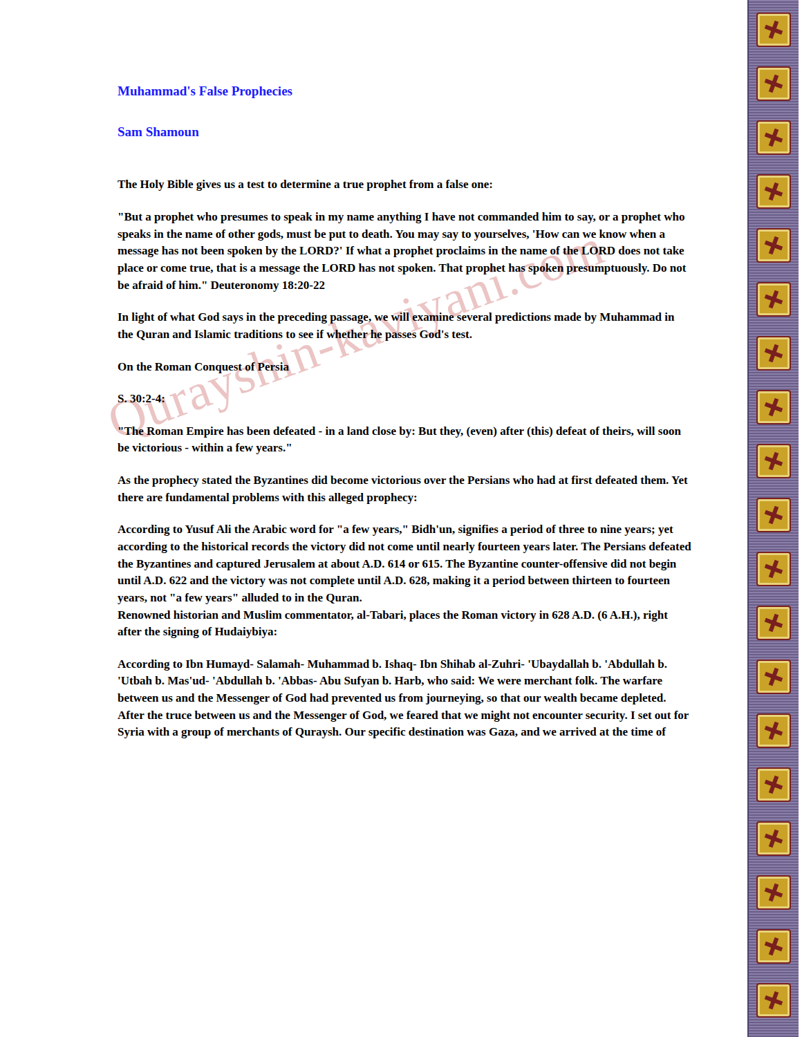Qurayshin-kaviyani.com
Muhammad's False Prophecies
Sam Shamoun
The Holy Bible gives us a test to determine a true prophet from a false one:
"But a prophet who presumes to speak in my name anything I have not commanded him to say, or a prophet who speaks in the name of other gods, must be put to death. You may say to yourselves, 'How can we know when a message has not been spoken by the LORD?' If what a prophet proclaims in the name of the LORD does not take place or come true, that is a message the LORD has not spoken. That prophet has spoken presumptuously. Do not be afraid of him." Deuteronomy 18:20-22
In light of what God says in the preceding passage, we will examine several predictions made by Muhammad in the Quran and Islamic traditions to see if whether he passes God's test.
On the Roman Conquest of Persia
S. 30:2-4:
"The Roman Empire has been defeated - in a land close by: But they, (even) after (this) defeat of theirs, will soon be victorious - within a few years."
As the prophecy stated the Byzantines did become victorious over the Persians who had at first defeated them. Yet there are fundamental problems with this alleged prophecy:
According to Yusuf Ali the Arabic word for "a few years," Bidh'un, signifies a period of three to nine years; yet according to the historical records the victory did not come until nearly fourteen years later. The Persians defeated the Byzantines and captured Jerusalem at about A.D. 614 or 615. The Byzantine counter-offensive did not begin until A.D. 622 and the victory was not complete until A.D. 628, making it a period between thirteen to fourteen years, not "a few years" alluded to in the Quran.
Renowned historian and Muslim commentator, al-Tabari, places the Roman victory in 628 A.D. (6 A.H.), right after the signing of Hudaiybiya:
According to Ibn Humayd- Salamah- Muhammad b. Ishaq- Ibn Shihab al-Zuhri- 'Ubaydallah b. 'Abdullah b. 'Utbah b. Mas'ud- 'Abdullah b. 'Abbas- Abu Sufyan b. Harb, who said: We were merchant folk. The warfare between us and the Messenger of God had prevented us from journeying, so that our wealth became depleted. After the truce between us and the Messenger of God, we feared that we might not encounter security. I set out for Syria with a group of merchants of Quraysh. Our specific destination was Gaza, and we arrived at the time of